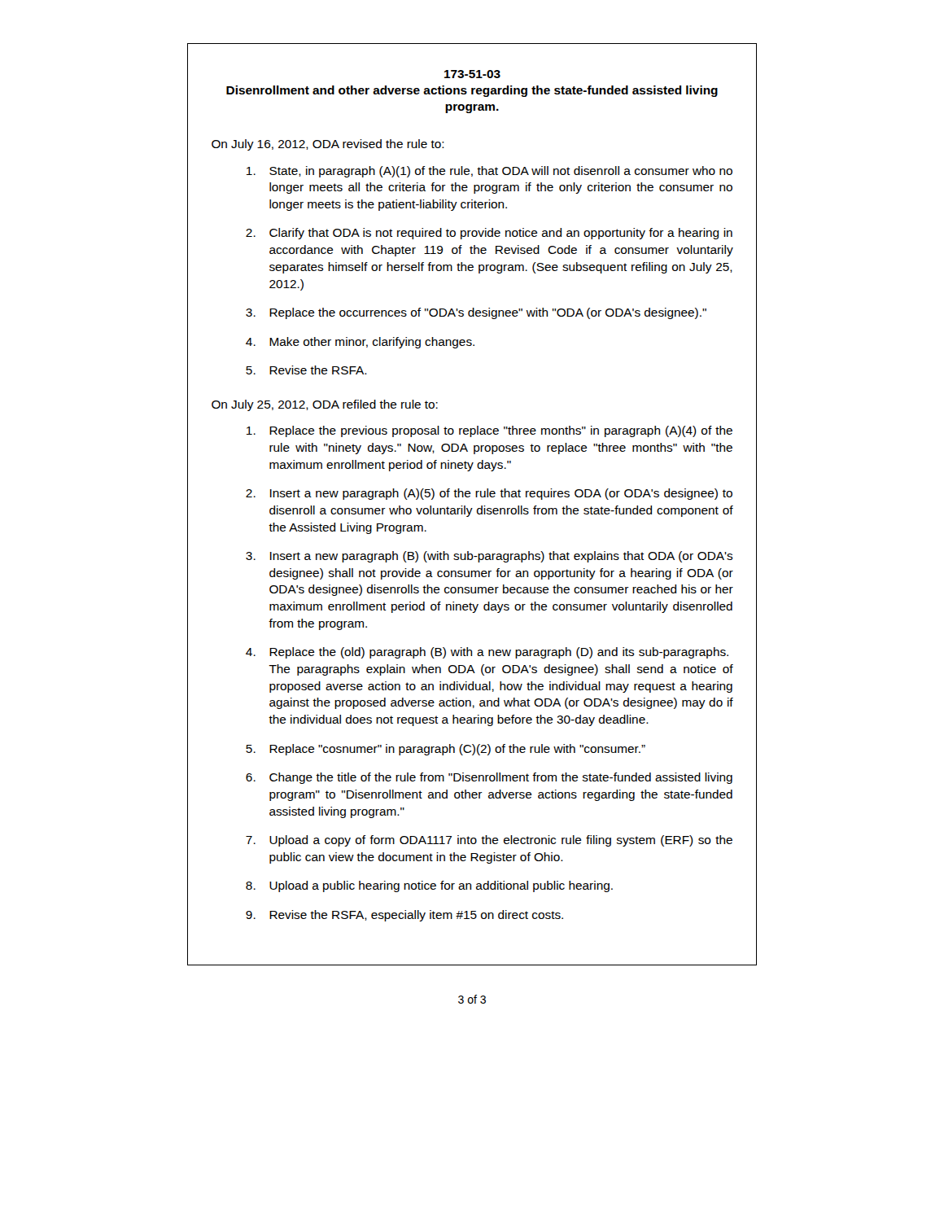173-51-03 Disenrollment and other adverse actions regarding the state-funded assisted living program.
On July 16, 2012, ODA revised the rule to:
State, in paragraph (A)(1) of the rule, that ODA will not disenroll a consumer who no longer meets all the criteria for the program if the only criterion the consumer no longer meets is the patient-liability criterion.
Clarify that ODA is not required to provide notice and an opportunity for a hearing in accordance with Chapter 119 of the Revised Code if a consumer voluntarily separates himself or herself from the program. (See subsequent refiling on July 25, 2012.)
Replace the occurrences of "ODA's designee" with "ODA (or ODA's designee)."
Make other minor, clarifying changes.
Revise the RSFA.
On July 25, 2012, ODA refiled the rule to:
Replace the previous proposal to replace "three months" in paragraph (A)(4) of the rule with "ninety days." Now, ODA proposes to replace "three months" with "the maximum enrollment period of ninety days."
Insert a new paragraph (A)(5) of the rule that requires ODA (or ODA's designee) to disenroll a consumer who voluntarily disenrolls from the state-funded component of the Assisted Living Program.
Insert a new paragraph (B) (with sub-paragraphs) that explains that ODA (or ODA's designee) shall not provide a consumer for an opportunity for a hearing if ODA (or ODA's designee) disenrolls the consumer because the consumer reached his or her maximum enrollment period of ninety days or the consumer voluntarily disenrolled from the program.
Replace the (old) paragraph (B) with a new paragraph (D) and its sub-paragraphs. The paragraphs explain when ODA (or ODA's designee) shall send a notice of proposed averse action to an individual, how the individual may request a hearing against the proposed adverse action, and what ODA (or ODA's designee) may do if the individual does not request a hearing before the 30-day deadline.
Replace "cosnumer" in paragraph (C)(2) of the rule with "consumer.”
Change the title of the rule from "Disenrollment from the state-funded assisted living program" to "Disenrollment and other adverse actions regarding the state-funded assisted living program."
Upload a copy of form ODA1117 into the electronic rule filing system (ERF) so the public can view the document in the Register of Ohio.
Upload a public hearing notice for an additional public hearing.
Revise the RSFA, especially item #15 on direct costs.
3 of 3